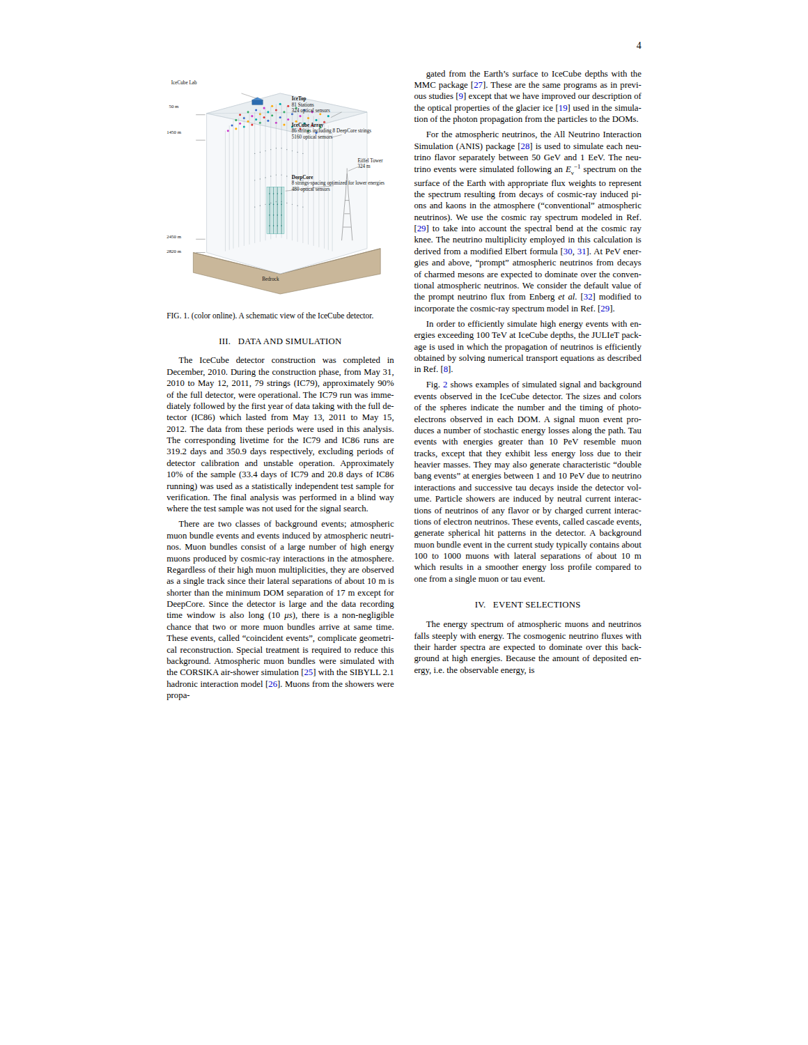4
IceCube Lab
IceTop
81 Stations
324 optical sensors
IceCube Array
86 strings including 8 DeepCore strings
5160 optical sensors
DeepCore
8 strings-spacing optimized for lower energies
480 optical sensors
Eiffel Tower
324 m
50 m
1450 m
2450 m
2820 m
Bedrock
FIG. 1. (color online). A schematic view of the IceCube detector.
III. Data and Simulation
The IceCube detector construction was completed in December, 2010. During the construction phase, from May 31, 2010 to May 12, 2011, 79 strings (IC79), approximately 90% of the full detector, were operational. The IC79 run was immediately followed by the first year of data taking with the full detector (IC86) which lasted from May 13, 2011 to May 15, 2012. The data from these periods were used in this analysis. The corresponding livetime for the IC79 and IC86 runs are 319.2 days and 350.9 days respectively, excluding periods of detector calibration and unstable operation. Approximately 10% of the sample (33.4 days of IC79 and 20.8 days of IC86 running) was used as a statistically independent test sample for verification. The final analysis was performed in a blind way where the test sample was not used for the signal search.
There are two classes of background events; atmospheric muon bundle events and events induced by atmospheric neutrinos. Muon bundles consist of a large number of high energy muons produced by cosmic-ray interactions in the atmosphere. Regardless of their high muon multiplicities, they are observed as a single track since their lateral separations of about 10 m is shorter than the minimum DOM separation of 17 m except for DeepCore. Since the detector is large and the data recording time window is also long (10 μs), there is a non-negligible chance that two or more muon bundles arrive at same time. These events, called “coincident events”, complicate geometrical reconstruction. Special treatment is required to reduce this background. Atmospheric muon bundles were simulated with the CORSIKA air-shower simulation [25] with the SIBYLL 2.1 hadronic interaction model [26]. Muons from the showers were propa-
gated from the Earth’s surface to IceCube depths with the MMC package [27]. These are the same programs as in previous studies [9] except that we have improved our description of the optical properties of the glacier ice [19] used in the simulation of the photon propagation from the particles to the DOMs.
For the atmospheric neutrinos, the All Neutrino Interaction Simulation (ANIS) package [28] is used to simulate each neutrino flavor separately between 50 GeV and 1 EeV. The neutrino events were simulated following an Eν−1 spectrum on the surface of the Earth with appropriate flux weights to represent the spectrum resulting from decays of cosmic-ray induced pions and kaons in the atmosphere (“conventional” atmospheric neutrinos). We use the cosmic ray spectrum modeled in Ref. [29] to take into account the spectral bend at the cosmic ray knee. The neutrino multiplicity employed in this calculation is derived from a modified Elbert formula [30, 31]. At PeV energies and above, “prompt” atmospheric neutrinos from decays of charmed mesons are expected to dominate over the conventional atmospheric neutrinos. We consider the default value of the prompt neutrino flux from Enberg et al. [32] modified to incorporate the cosmic-ray spectrum model in Ref. [29].
In order to efficiently simulate high energy events with energies exceeding 100 TeV at IceCube depths, the JULIeT package is used in which the propagation of neutrinos is efficiently obtained by solving numerical transport equations as described in Ref. [8].
Fig. 2 shows examples of simulated signal and background events observed in the IceCube detector. The sizes and colors of the spheres indicate the number and the timing of photo-electrons observed in each DOM. A signal muon event produces a number of stochastic energy losses along the path. Tau events with energies greater than 10 PeV resemble muon tracks, except that they exhibit less energy loss due to their heavier masses. They may also generate characteristic “double bang events” at energies between 1 and 10 PeV due to neutrino interactions and successive tau decays inside the detector volume. Particle showers are induced by neutral current interactions of neutrinos of any flavor or by charged current interactions of electron neutrinos. These events, called cascade events, generate spherical hit patterns in the detector. A background muon bundle event in the current study typically contains about 100 to 1000 muons with lateral separations of about 10 m which results in a smoother energy loss profile compared to one from a single muon or tau event.
IV. Event Selections
The energy spectrum of atmospheric muons and neutrinos falls steeply with energy. The cosmogenic neutrino fluxes with their harder spectra are expected to dominate over this background at high energies. Because the amount of deposited energy, i.e. the observable energy, is